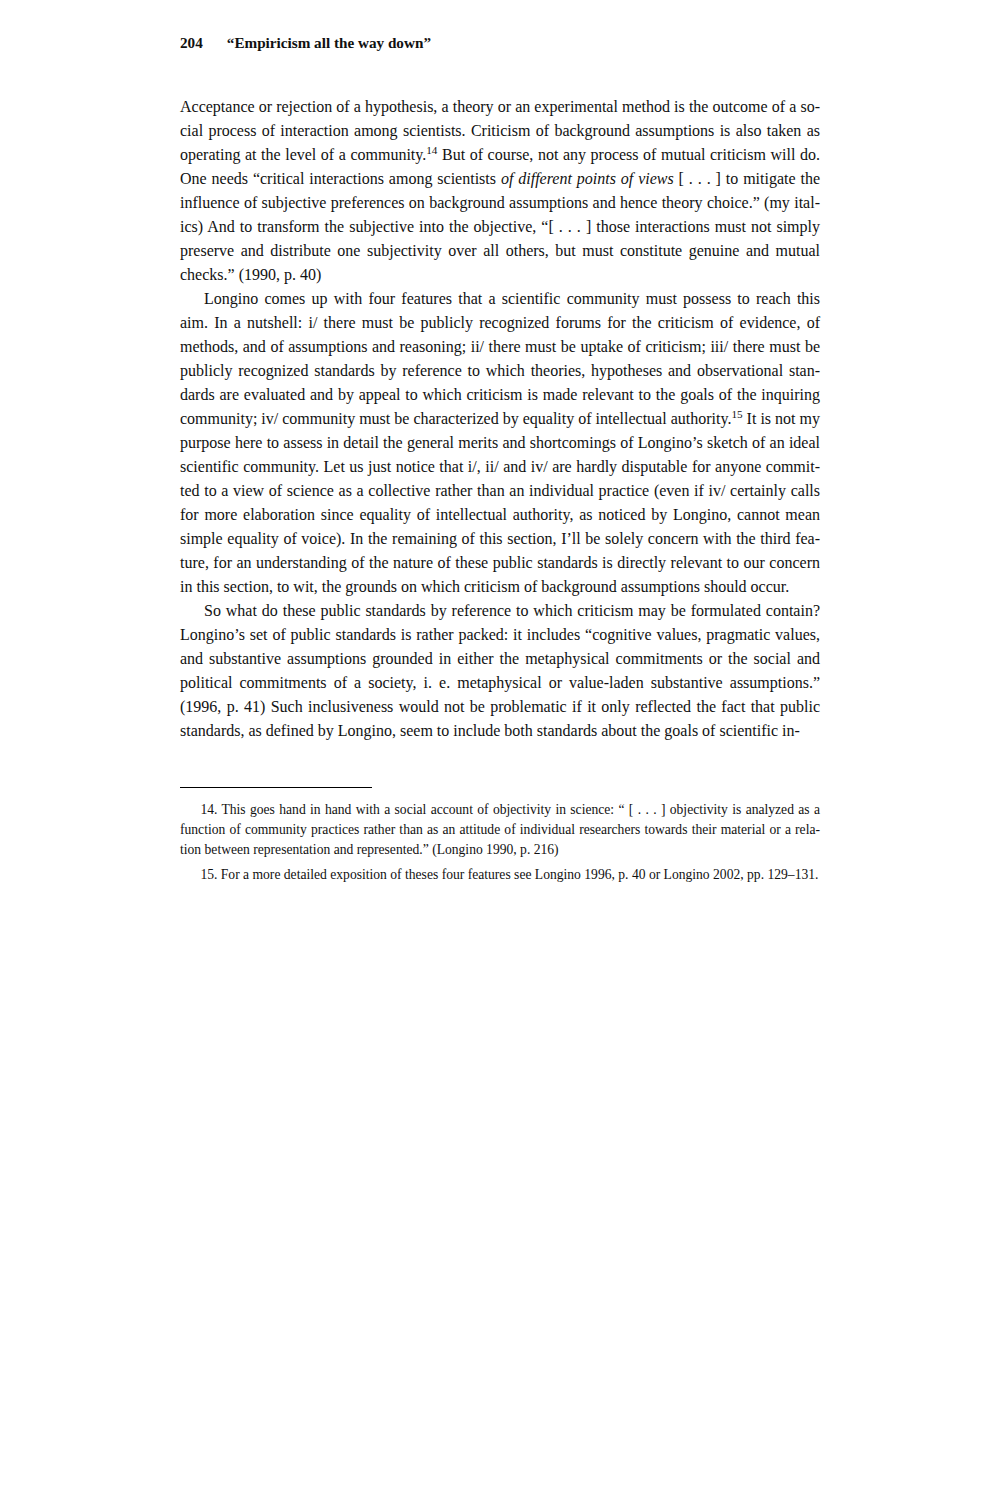204 “Empiricism all the way down”
Acceptance or rejection of a hypothesis, a theory or an experimental method is the outcome of a social process of interaction among scientists. Criticism of background assumptions is also taken as operating at the level of a community.14 But of course, not any process of mutual criticism will do. One needs “critical interactions among scientists of different points of views [ . . . ] to mitigate the influence of subjective preferences on background assumptions and hence theory choice.” (my italics) And to transform the subjective into the objective, “[ . . . ] those interactions must not simply preserve and distribute one subjectivity over all others, but must constitute genuine and mutual checks.” (1990, p. 40)
Longino comes up with four features that a scientific community must possess to reach this aim. In a nutshell: i/ there must be publicly recognized forums for the criticism of evidence, of methods, and of assumptions and reasoning; ii/ there must be uptake of criticism; iii/ there must be publicly recognized standards by reference to which theories, hypotheses and observational standards are evaluated and by appeal to which criticism is made relevant to the goals of the inquiring community; iv/ community must be characterized by equality of intellectual authority.15 It is not my purpose here to assess in detail the general merits and shortcomings of Longino’s sketch of an ideal scientific community. Let us just notice that i/, ii/ and iv/ are hardly disputable for anyone committed to a view of science as a collective rather than an individual practice (even if iv/ certainly calls for more elaboration since equality of intellectual authority, as noticed by Longino, cannot mean simple equality of voice). In the remaining of this section, I’ll be solely concern with the third feature, for an understanding of the nature of these public standards is directly relevant to our concern in this section, to wit, the grounds on which criticism of background assumptions should occur.
So what do these public standards by reference to which criticism may be formulated contain? Longino’s set of public standards is rather packed: it includes “cognitive values, pragmatic values, and substantive assumptions grounded in either the metaphysical commitments or the social and political commitments of a society, i. e. metaphysical or value-laden substantive assumptions.” (1996, p. 41) Such inclusiveness would not be problematic if it only reflected the fact that public standards, as defined by Longino, seem to include both standards about the goals of scientific in-
14. This goes hand in hand with a social account of objectivity in science: “ [ . . . ] objectivity is analyzed as a function of community practices rather than as an attitude of individual researchers towards their material or a relation between representation and represented.” (Longino 1990, p. 216)
15. For a more detailed exposition of theses four features see Longino 1996, p. 40 or Longino 2002, pp. 129–131.